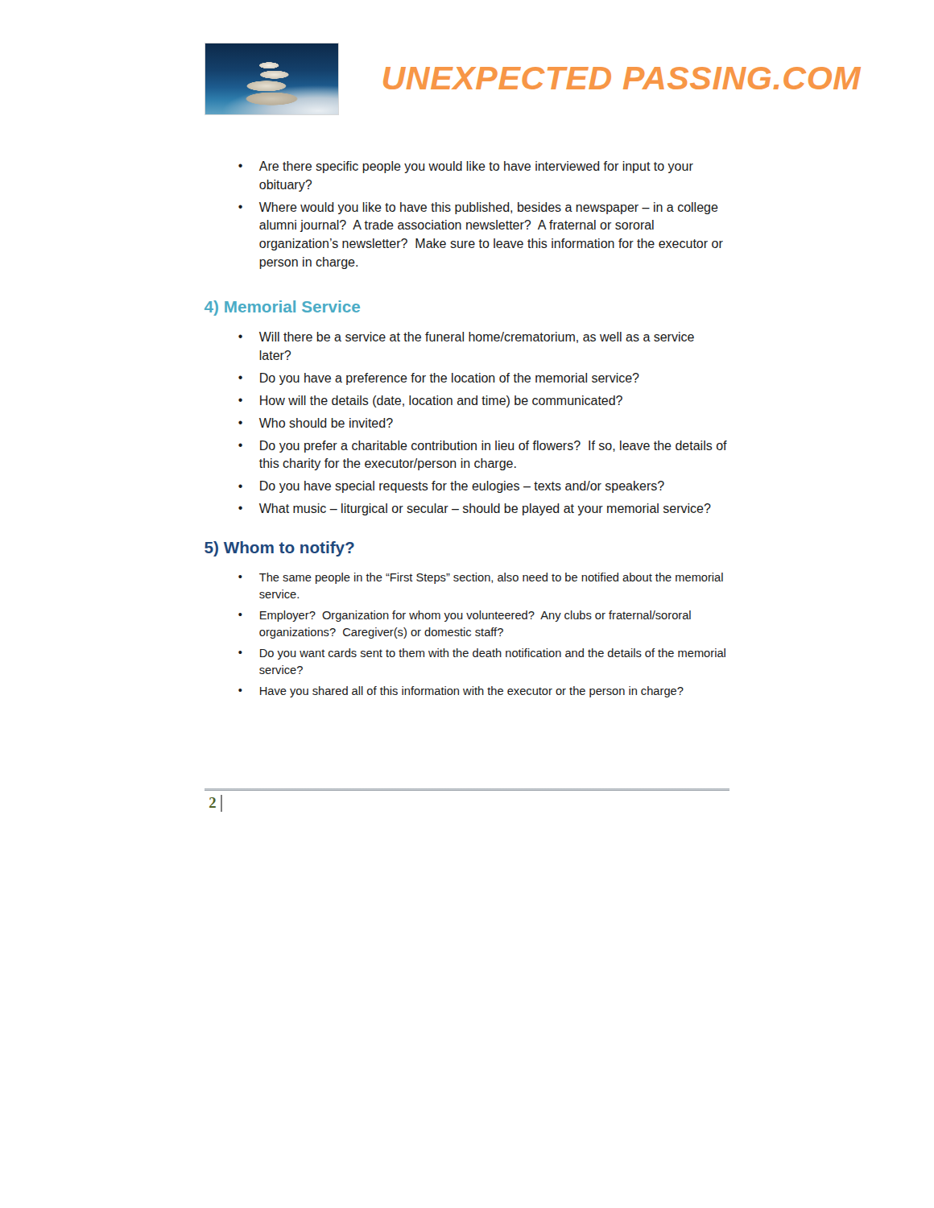UNEXPECTED PASSING.COM
Are there specific people you would like to have interviewed for input to your obituary?
Where would you like to have this published, besides a newspaper – in a college alumni journal? A trade association newsletter? A fraternal or sororal organization’s newsletter? Make sure to leave this information for the executor or person in charge.
4) Memorial Service
Will there be a service at the funeral home/crematorium, as well as a service later?
Do you have a preference for the location of the memorial service?
How will the details (date, location and time) be communicated?
Who should be invited?
Do you prefer a charitable contribution in lieu of flowers? If so, leave the details of this charity for the executor/person in charge.
Do you have special requests for the eulogies – texts and/or speakers?
What music – liturgical or secular – should be played at your memorial service?
5) Whom to notify?
The same people in the “First Steps” section, also need to be notified about the memorial service.
Employer? Organization for whom you volunteered? Any clubs or fraternal/sororal organizations? Caregiver(s) or domestic staff?
Do you want cards sent to them with the death notification and the details of the memorial service?
Have you shared all of this information with the executor or the person in charge?
2